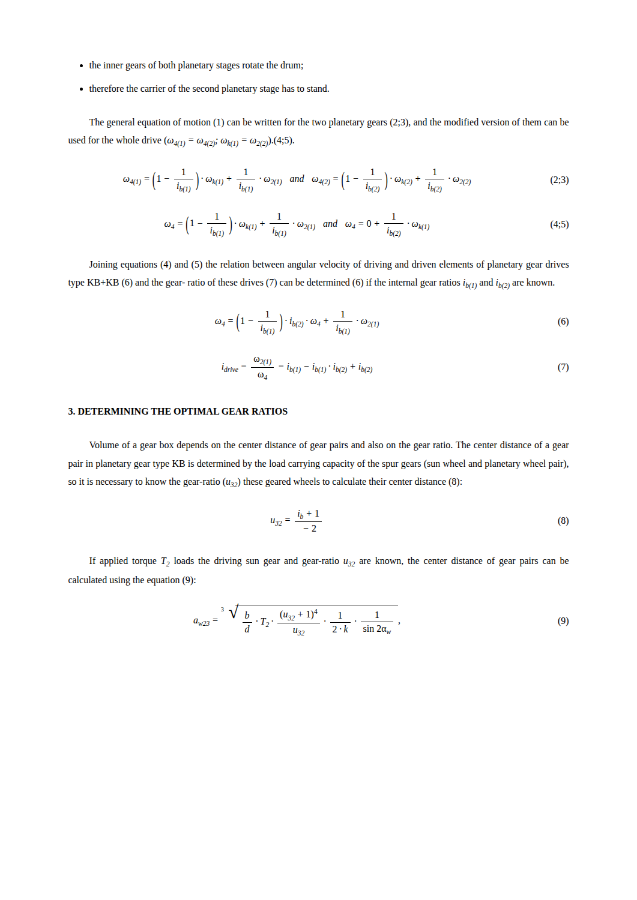the inner gears of both planetary stages rotate the drum;
therefore the carrier of the second planetary stage has to stand.
The general equation of motion (1) can be written for the two planetary gears (2;3), and the modified version of them can be used for the whole drive (ω4(1) = ω4(2); ωk(1) = ω2(2)).(4;5).
ω4(1)=1−1 ib(1)·ωk(1)+1 ib(1)·ω2(1) and ω4(2)=1−1 ib(2)·ωk(2)+1 ib(2)·ω2(2)
(2;3)
ω4=1−1 ib(1)·ωk(1)+1 ib(1)·ω2(1) and ω4=0+1 ib(2)·ωk(1)
(4;5)
Joining equations (4) and (5) the relation between angular velocity of driving and driven elements of planetary gear drives type KB+KB (6) and the gear- ratio of these drives (7) can be determined (6) if the internal gear ratios ib(1) and ib(2) are known.
ω4=1−1 ib(1)·ib(2)·ω4+1 ib(1)·ω2(1)
(6)
idrive=ω2(1) ω4=ib(1)−ib(1)·ib(2)+ib(2)
(7)
3. DETERMINING THE OPTIMAL GEAR RATIOS
Volume of a gear box depends on the center distance of gear pairs and also on the gear ratio. The center distance of a gear pair in planetary gear type KB is determined by the load carrying capacity of the spur gears (sun wheel and planetary wheel pair), so it is necessary to know the gear-ratio (u32) these geared wheels to calculate their center distance (8):
u32=ib+1−2
(8)
If applied torque T2 loads the driving sun gear and gear-ratio u32 are known, the center distance of gear pairs can be calculated using the equation (9):
aw23=3√bd·T2·(u32+1)4 u32·12·k·1 sin 2αw,
(9)